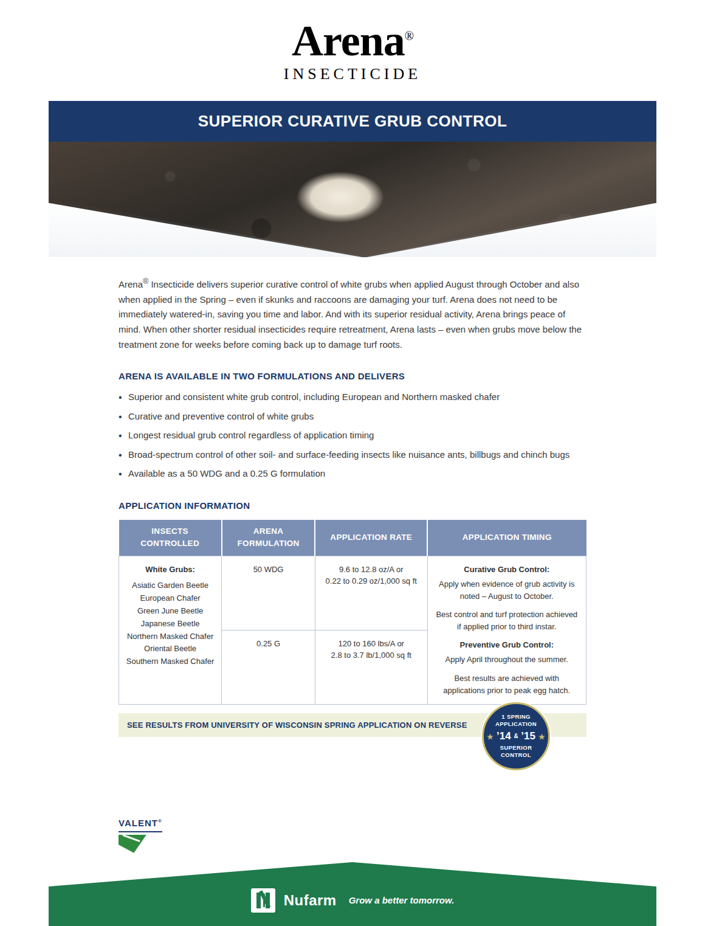Arena®
INSECTICIDE
SUPERIOR CURATIVE GRUB CONTROL
Arena® Insecticide delivers superior curative control of white grubs when applied August through October and also when applied in the Spring – even if skunks and raccoons are damaging your turf. Arena does not need to be immediately watered-in, saving you time and labor. And with its superior residual activity, Arena brings peace of mind. When other shorter residual insecticides require retreatment, Arena lasts – even when grubs move below the treatment zone for weeks before coming back up to damage turf roots.
ARENA IS AVAILABLE IN TWO FORMULATIONS AND DELIVERS
Superior and consistent white grub control, including European and Northern masked chafer
Curative and preventive control of white grubs
Longest residual grub control regardless of application timing
Broad-spectrum control of other soil- and surface-feeding insects like nuisance ants, billbugs and chinch bugs
Available as a 50 WDG and a 0.25 G formulation
APPLICATION INFORMATION
| INSECTS CONTROLLED | ARENA FORMULATION | APPLICATION RATE | APPLICATION TIMING |
| --- | --- | --- | --- |
| White Grubs: Asiatic Garden Beetle European Chafer Green June Beetle Japanese Beetle Northern Masked Chafer Oriental Beetle Southern Masked Chafer | 50 WDG | 9.6 to 12.8 oz/A or 0.22 to 0.29 oz/1,000 sq ft | Curative Grub Control: Apply when evidence of grub activity is noted – August to October. Best control and turf protection achieved if applied prior to third instar. Preventive Grub Control: Apply April throughout the summer. Best results are achieved with applications prior to peak egg hatch. |
| 0.25 G | 120 to 160 lbs/A or 2.8 to 3.7 lb/1,000 sq ft |
SEE RESULTS FROM UNIVERSITY OF WISCONSIN SPRING APPLICATION ON REVERSE
1 SPRING
APPLICATION
★ ’14 & ’15 ★
SUPERIOR
CONTROL
VALENT®
Nufarm
Grow a better tomorrow.